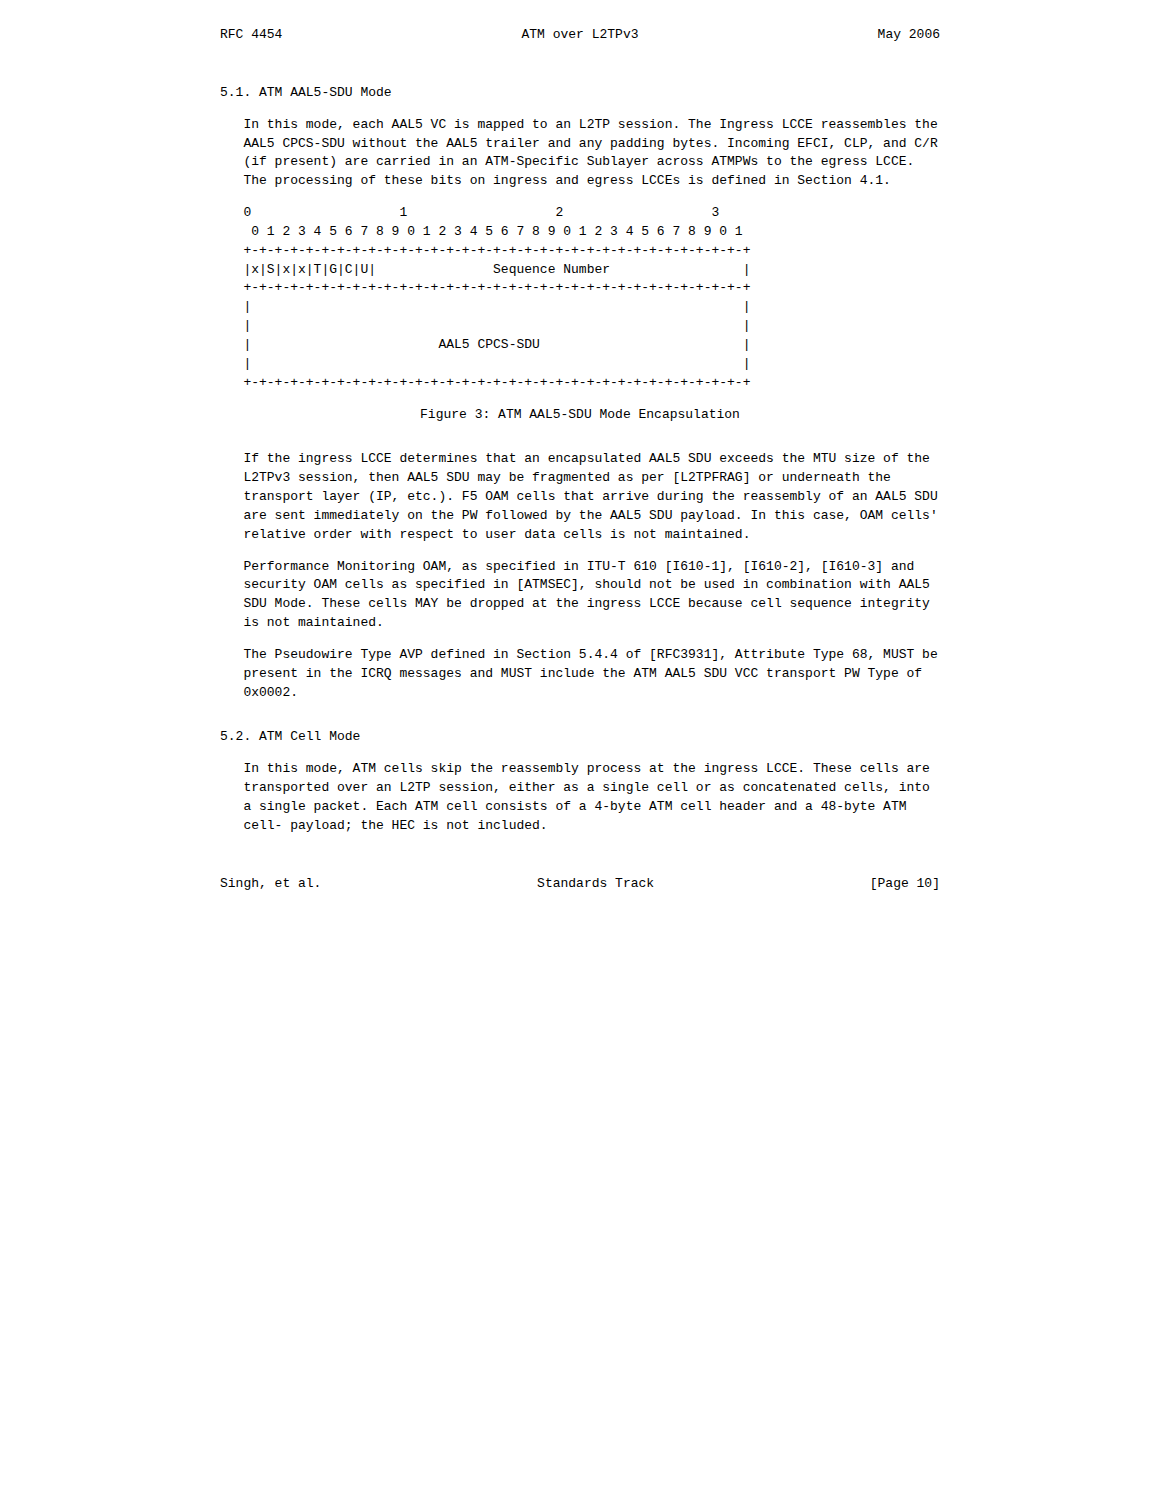RFC 4454 ATM over L2TPv3 May 2006
5.1. ATM AAL5-SDU Mode
In this mode, each AAL5 VC is mapped to an L2TP session. The Ingress LCCE reassembles the AAL5 CPCS-SDU without the AAL5 trailer and any padding bytes. Incoming EFCI, CLP, and C/R (if present) are carried in an ATM-Specific Sublayer across ATMPWs to the egress LCCE. The processing of these bits on ingress and egress LCCEs is defined in Section 4.1.
0                   1                   2                   3
 0 1 2 3 4 5 6 7 8 9 0 1 2 3 4 5 6 7 8 9 0 1 2 3 4 5 6 7 8 9 0 1
+-+-+-+-+-+-+-+-+-+-+-+-+-+-+-+-+-+-+-+-+-+-+-+-+-+-+-+-+-+-+-+-+
|x|S|x|x|T|G|C|U|               Sequence Number                 |
+-+-+-+-+-+-+-+-+-+-+-+-+-+-+-+-+-+-+-+-+-+-+-+-+-+-+-+-+-+-+-+-+
|                                                               |
|                                                               |
|                        AAL5 CPCS-SDU                          |
|                                                               |
+-+-+-+-+-+-+-+-+-+-+-+-+-+-+-+-+-+-+-+-+-+-+-+-+-+-+-+-+-+-+-+-+
Figure 3: ATM AAL5-SDU Mode Encapsulation
If the ingress LCCE determines that an encapsulated AAL5 SDU exceeds the MTU size of the L2TPv3 session, then AAL5 SDU may be fragmented as per [L2TPFRAG] or underneath the transport layer (IP, etc.). F5 OAM cells that arrive during the reassembly of an AAL5 SDU are sent immediately on the PW followed by the AAL5 SDU payload. In this case, OAM cells' relative order with respect to user data cells is not maintained.
Performance Monitoring OAM, as specified in ITU-T 610 [I610-1], [I610-2], [I610-3] and security OAM cells as specified in [ATMSEC], should not be used in combination with AAL5 SDU Mode. These cells MAY be dropped at the ingress LCCE because cell sequence integrity is not maintained.
The Pseudowire Type AVP defined in Section 5.4.4 of [RFC3931], Attribute Type 68, MUST be present in the ICRQ messages and MUST include the ATM AAL5 SDU VCC transport PW Type of 0x0002.
5.2. ATM Cell Mode
In this mode, ATM cells skip the reassembly process at the ingress LCCE. These cells are transported over an L2TP session, either as a single cell or as concatenated cells, into a single packet. Each ATM cell consists of a 4-byte ATM cell header and a 48-byte ATM cell- payload; the HEC is not included.
Singh, et al. Standards Track [Page 10]